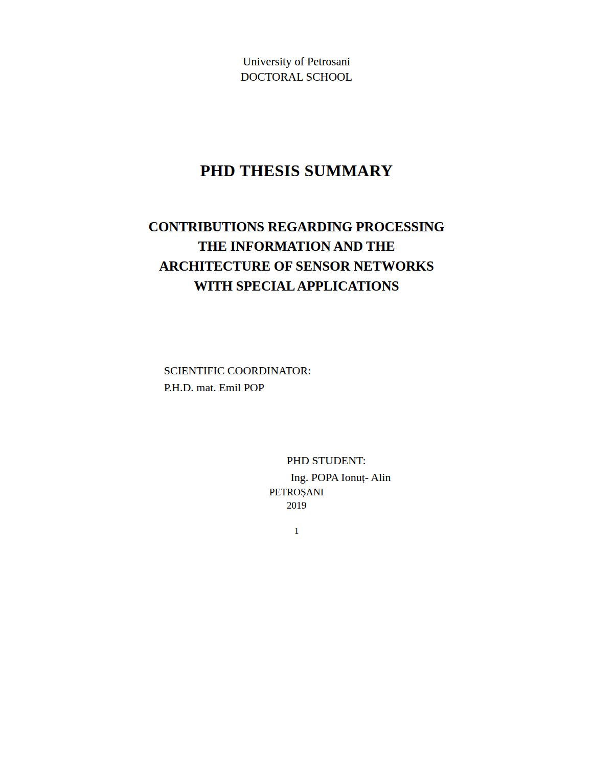University of Petrosani
DOCTORAL SCHOOL
PHD THESIS SUMMARY
CONTRIBUTIONS REGARDING PROCESSING THE INFORMATION AND THE ARCHITECTURE OF SENSOR NETWORKS WITH SPECIAL APPLICATIONS
SCIENTIFIC COORDINATOR:
P.H.D. mat. Emil POP
PHD STUDENT:
Ing. POPA Ionuț- Alin
PETROȘANI
2019
1